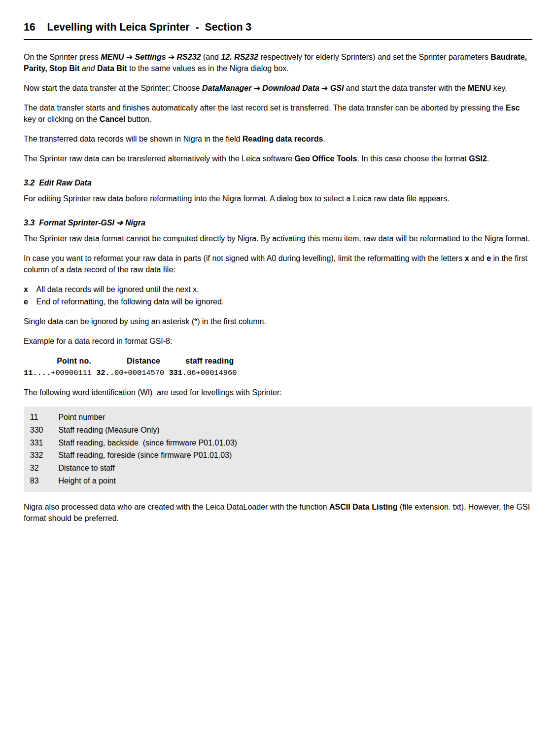16 Levelling with Leica Sprinter - Section 3
On the Sprinter press MENU ➔ Settings ➔ RS232 (and 12. RS232 respectively for elderly Sprinters) and set the Sprinter parameters Baudrate, Parity, Stop Bit and Data Bit to the same values as in the Nigra dialog box.
Now start the data transfer at the Sprinter: Choose DataManager ➔ Download Data ➔ GSI and start the data transfer with the MENU key.
The data transfer starts and finishes automatically after the last record set is transferred. The data transfer can be aborted by pressing the Esc key or clicking on the Cancel button.
The transferred data records will be shown in Nigra in the field Reading data records.
The Sprinter raw data can be transferred alternatively with the Leica software Geo Office Tools. In this case choose the format GSI2.
3.2 Edit Raw Data
For editing Sprinter raw data before reformatting into the Nigra format. A dialog box to select a Leica raw data file appears.
3.3 Format Sprinter-GSI ➔ Nigra
The Sprinter raw data format cannot be computed directly by Nigra. By activating this menu item, raw data will be reformatted to the Nigra format.
In case you want to reformat your raw data in parts (if not signed with A0 during levelling), limit the reformatting with the letters x and e in the first column of a data record of the raw data file:
x All data records will be ignored until the next x. e End of reformatting, the following data will be ignored.
Single data can be ignored by using an asterisk (*) in the first column.
Example for a data record in format GSI-8:
Point no.Distance staff reading
11....+00900111 32.. 00+00014570 331. 06+00014960
The following word identification (WI) are used for levellings with Sprinter:
| 11 | Point number |
| 330 | Staff reading (Measure Only) |
| 331 | Staff reading, backside (since firmware P01.01.03) |
| 332 | Staff reading, foreside (since firmware P01.01.03) |
| 32 | Distance to staff |
| 83 | Height of a point |
Nigra also processed data who are created with the Leica DataLoader with the function ASCII Data Listing (file extension. txt). However, the GSI format should be preferred.